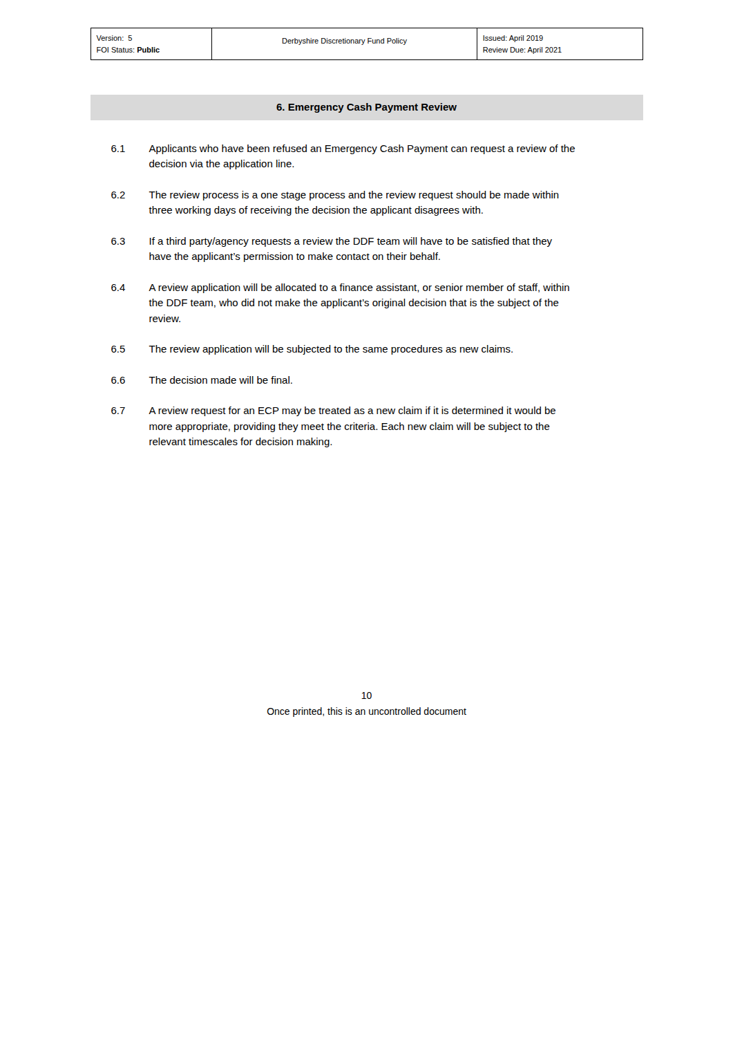| Version: 5 FOI Status: Public | Derbyshire Discretionary Fund Policy | Issued: April 2019 Review Due: April 2021 |
6. Emergency Cash Payment Review
6.1
Applicants who have been refused an Emergency Cash Payment can request a review of the decision via the application line.
6.2
The review process is a one stage process and the review request should be made within three working days of receiving the decision the applicant disagrees with.
6.3
If a third party/agency requests a review the DDF team will have to be satisfied that they have the applicant’s permission to make contact on their behalf.
6.4
A review application will be allocated to a finance assistant, or senior member of staff, within the DDF team, who did not make the applicant’s original decision that is the subject of the review.
6.5
The review application will be subjected to the same procedures as new claims.
6.6
The decision made will be final.
6.7
A review request for an ECP may be treated as a new claim if it is determined it would be more appropriate, providing they meet the criteria. Each new claim will be subject to the relevant timescales for decision making.
10
Once printed, this is an uncontrolled document